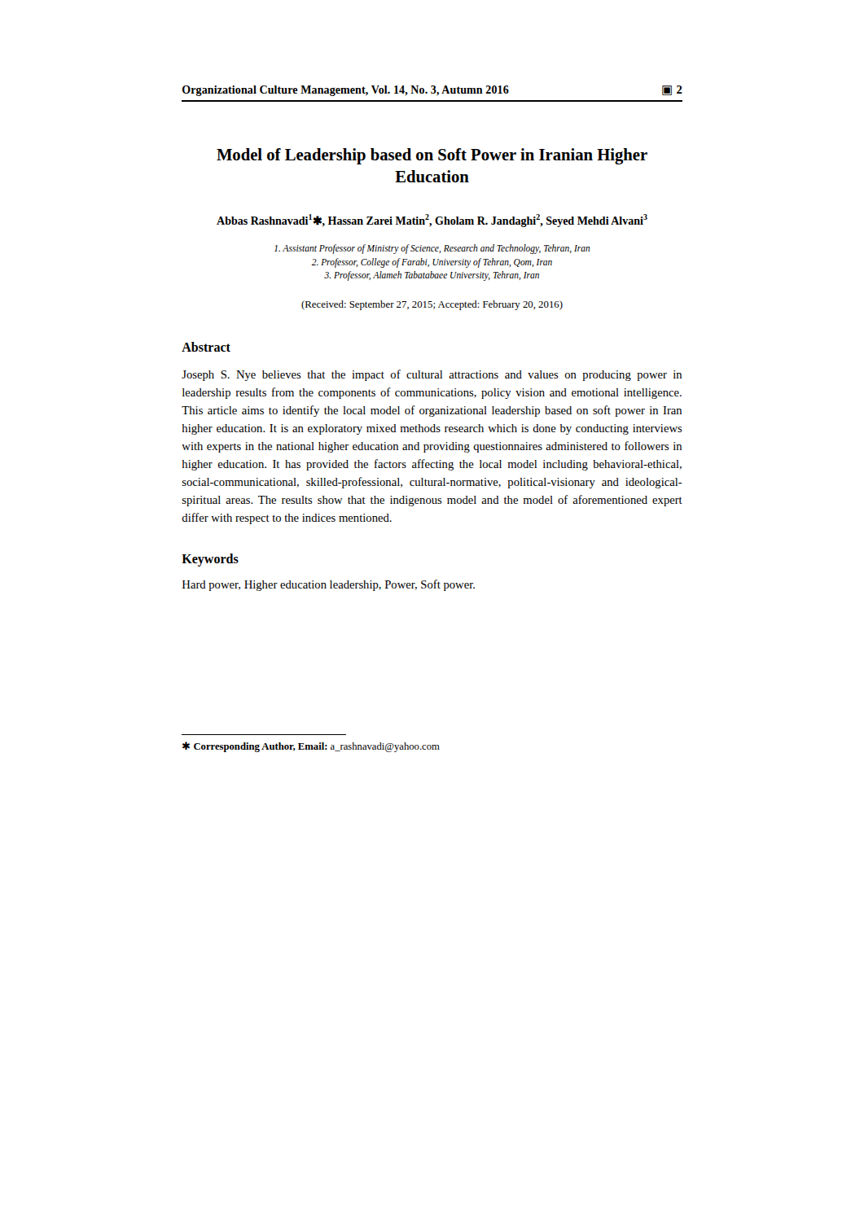Organizational Culture Management, Vol. 14, No. 3, Autumn 2016 ▣2
Model of Leadership based on Soft Power in Iranian Higher
Education
Abbas Rashnavadi1✱, Hassan Zarei Matin2, Gholam R. Jandaghi2, Seyed Mehdi Alvani3
1. Assistant Professor of Ministry of Science, Research and Technology, Tehran, Iran
2. Professor, College of Farabi, University of Tehran, Qom, Iran
3. Professor, Alameh Tabatabaee University, Tehran, Iran
(Received: September 27, 2015; Accepted: February 20, 2016)
Abstract
Joseph S. Nye believes that the impact of cultural attractions and values on producing power in leadership results from the components of communications, policy vision and emotional intelligence. This article aims to identify the local model of organizational leadership based on soft power in Iran higher education. It is an exploratory mixed methods research which is done by conducting interviews with experts in the national higher education and providing questionnaires administered to followers in higher education. It has provided the factors affecting the local model including behavioral-ethical, social-communicational, skilled-professional, cultural-normative, political-visionary and ideological-spiritual areas. The results show that the indigenous model and the model of aforementioned expert differ with respect to the indices mentioned.
Keywords
Hard power, Higher education leadership, Power, Soft power.
✱ Corresponding Author, Email: a_rashnavadi@yahoo.com